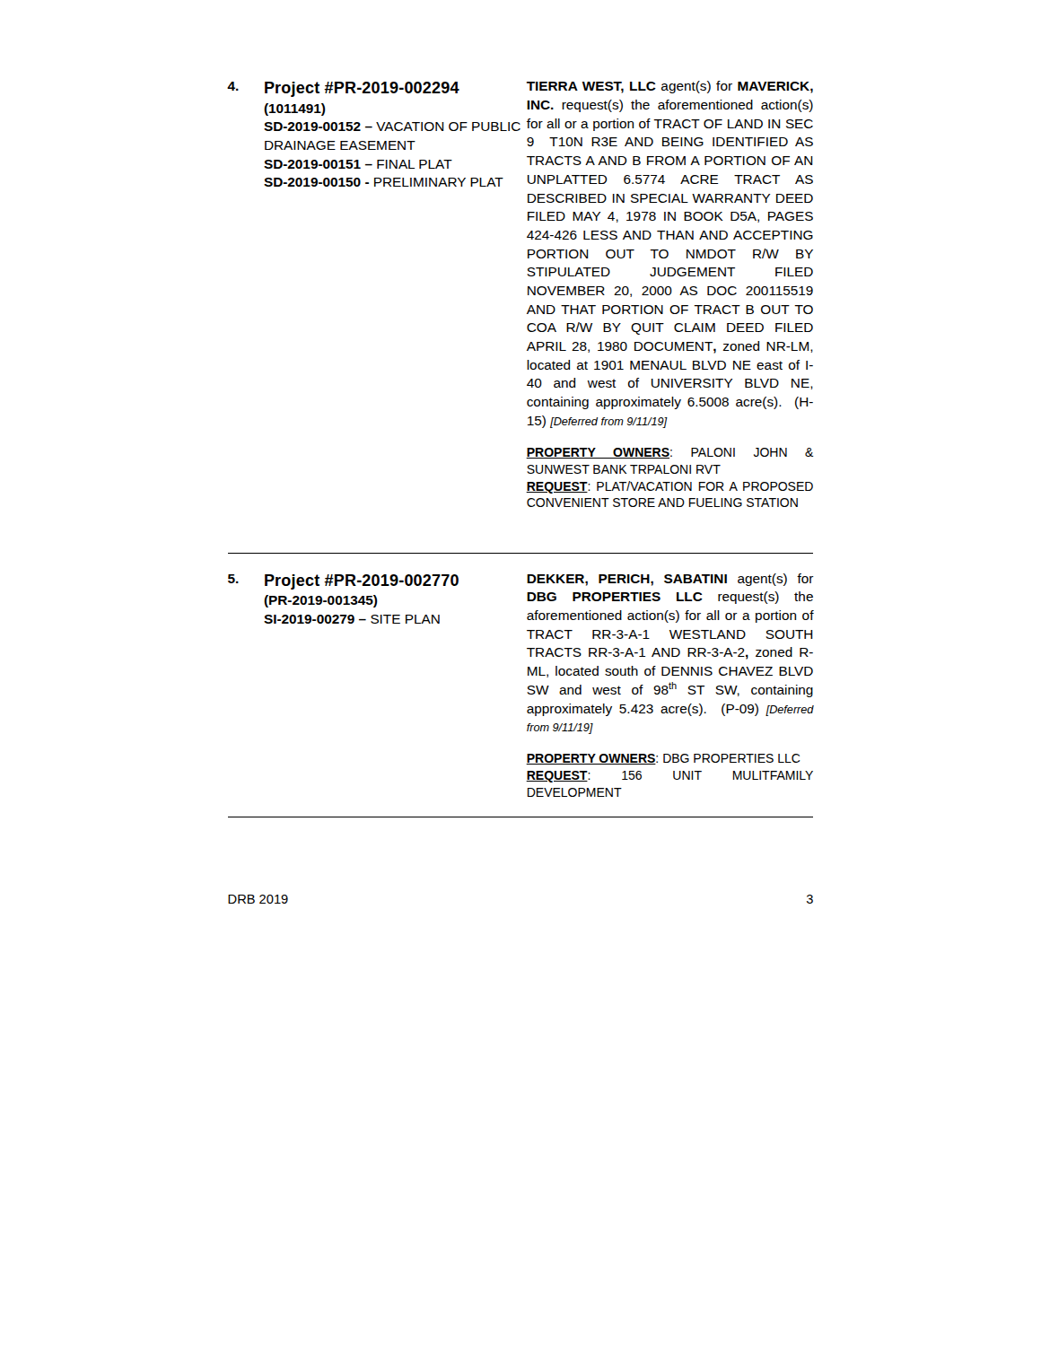| 4. | Project #PR-2019-002294 (1011491) SD-2019-00152 – Vacation of Public Drainage Easement SD-2019-00151 – Final Plat SD-2019-00150 - Preliminary Plat | TIERRA WEST, LLC agent(s) for MAVERICK, INC. request(s) the aforementioned action(s) for all or a portion of TRACT OF LAND IN SEC 9 T10N R3E AND BEING IDENTIFIED AS TRACTS A AND B FROM A PORTION OF AN UNPLATTED 6.5774 ACRE TRACT AS DESCRIBED IN SPECIAL WARRANTY DEED FILED MAY 4, 1978 IN BOOK D5A, PAGES 424-426 LESS AND THAN AND ACCEPTING PORTION OUT TO NMDOT R/W BY STIPULATED JUDGEMENT FILED NOVEMBER 20, 2000 AS DOC 200115519 AND THAT PORTION OF TRACT B OUT TO COA R/W BY QUIT CLAIM DEED FILED APRIL 28, 1980 DOCUMENT , zoned NR-LM, located at 1901 MENAUL BLVD NE east of I-40 and west of UNIVERSITY BLVD NE, containing approximately 6.5008 acre(s). (H-15) [Deferred from 9/11/19] PROPERTY OWNERS : PALONI JOHN & SUNWEST BANK TRPALONI RVT REQUEST : PLAT/VACATION FOR A PROPOSED CONVENIENT STORE AND FUELING STATION |
| 5. | Project #PR-2019-002770 (PR-2019-001345) SI-2019-00279 – Site Plan | DEKKER, PERICH, SABATINI agent(s) for DBG PROPERTIES LLC request(s) the aforementioned action(s) for all or a portion of TRACT RR-3-A-1 WESTLAND SOUTH TRACTS RR-3-A-1 AND RR-3-A-2 , zoned R-ML, located south of DENNIS CHAVEZ BLVD SW and west of 98 th ST SW, containing approximately 5.423 acre(s). (P-09) [Deferred from 9/11/19] PROPERTY OWNERS : DBG PROPERTIES LLC REQUEST : 156 UNIT MULITFAMILY DEVELOPMENT |
DRB 2019
3